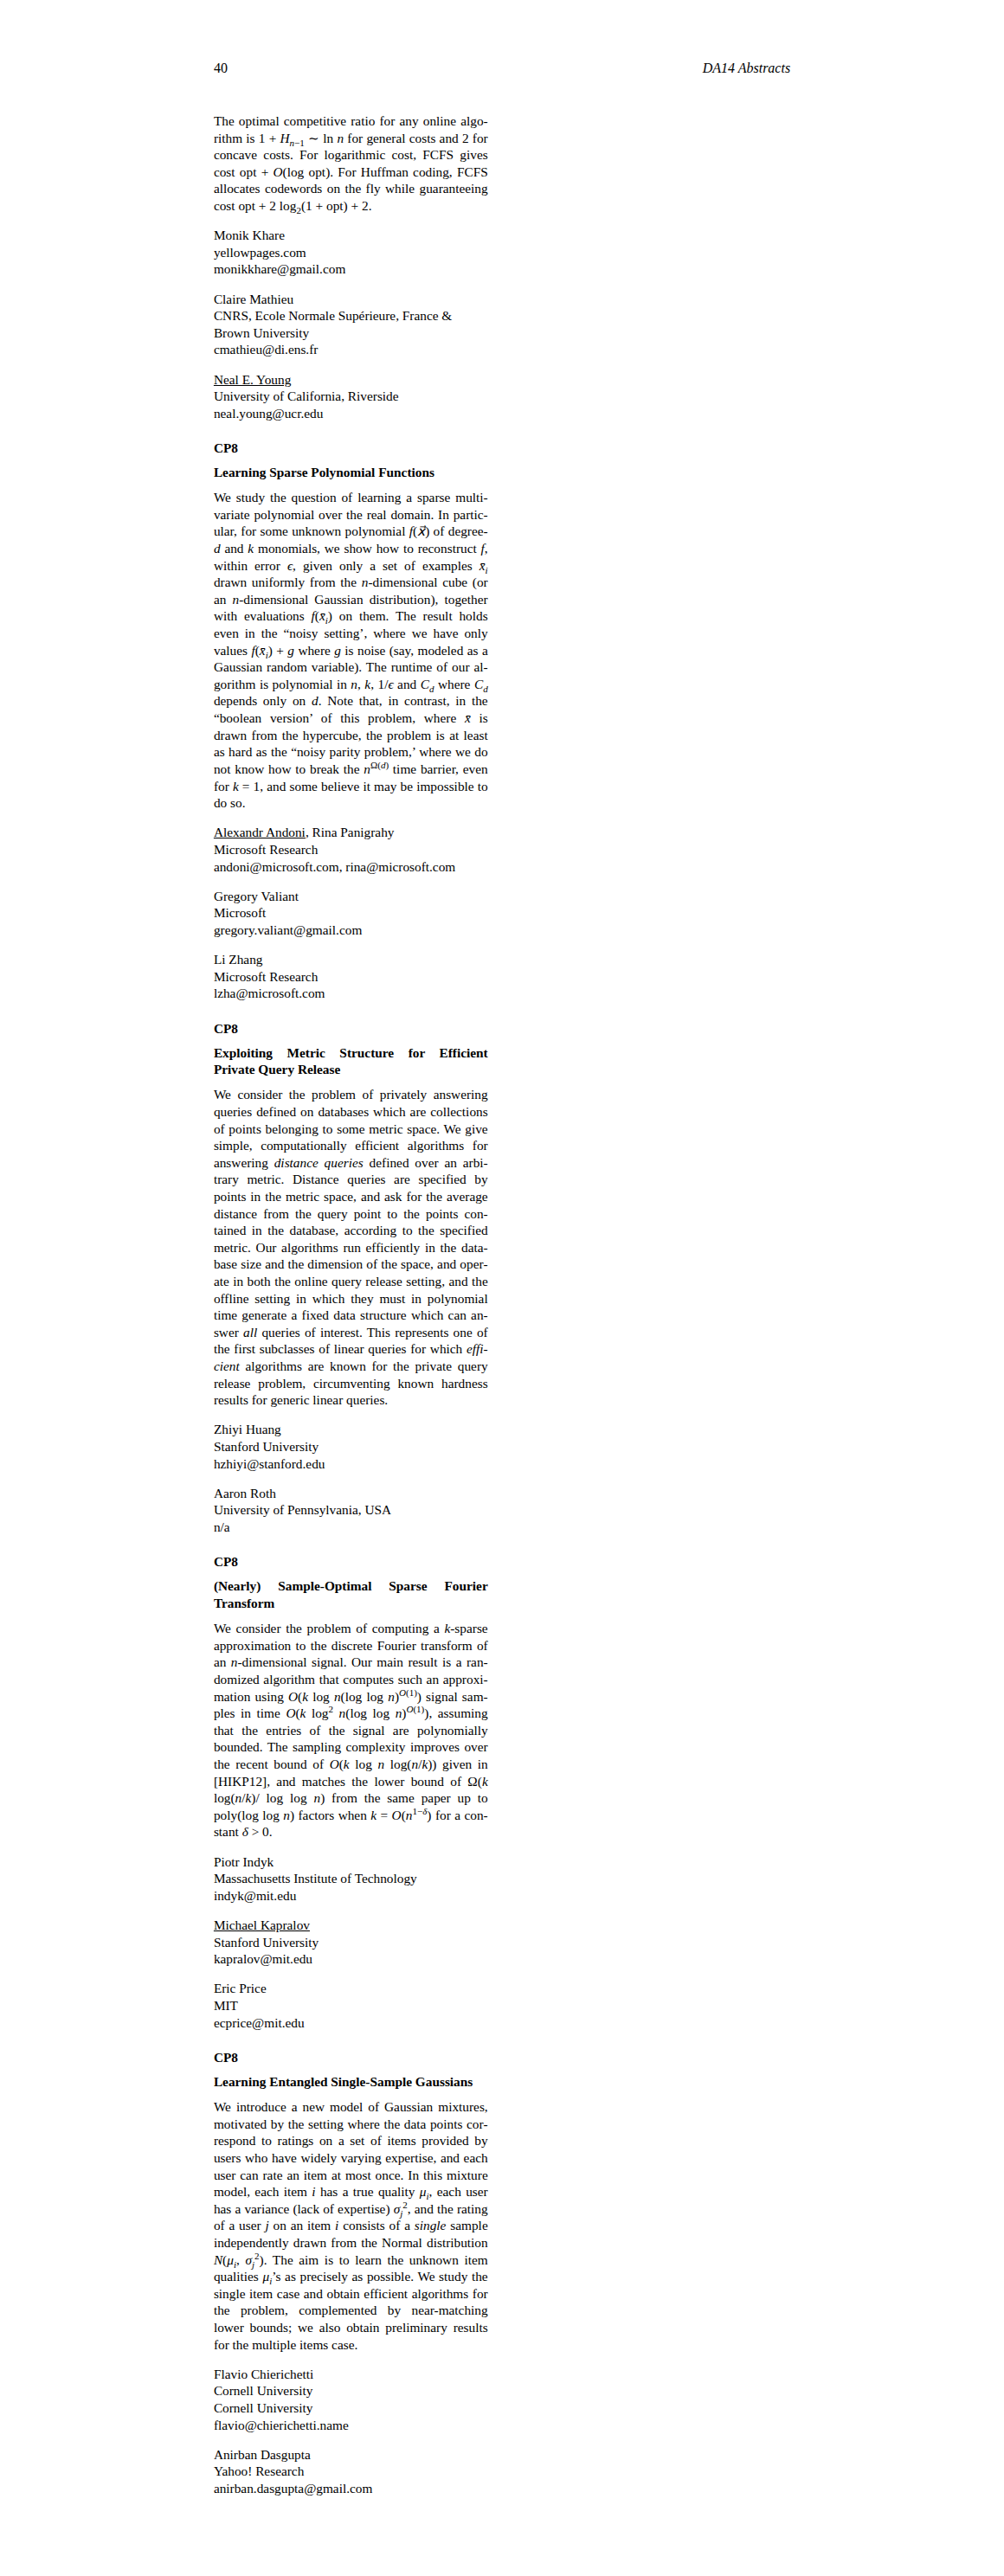40 DA14 Abstracts
The optimal competitive ratio for any online algorithm is 1 + Hn−1 ∼ ln n for general costs and 2 for concave costs. For logarithmic cost, FCFS gives cost opt + O(log opt). For Huffman coding, FCFS allocates codewords on the fly while guaranteeing cost opt + 2 log2(1 + opt) + 2.
Monik Khare yellowpages.com monikkhare@gmail.com
Claire Mathieu CNRS, Ecole Normale Supérieure, France & Brown University cmathieu@di.ens.fr
Neal E. Young University of California, Riverside neal.young@ucr.edu
CP8
Learning Sparse Polynomial Functions
We study the question of learning a sparse multi-variate polynomial over the real domain. In particular, for some unknown polynomial f(x⃗) of degree-d and k monomials, we show how to reconstruct f, within error ϵ, given only a set of examples x̄i drawn uniformly from the n-dimensional cube (or an n-dimensional Gaussian distribution), together with evaluations f(x̄i) on them. The result holds even in the “noisy setting’, where we have only values f(x̄i) + g where g is noise (say, modeled as a Gaussian random variable). The runtime of our algorithm is polynomial in n, k, 1/ϵ and Cd where Cd depends only on d. Note that, in contrast, in the “boolean version’ of this problem, where x̄ is drawn from the hypercube, the problem is at least as hard as the “noisy parity problem,’ where we do not know how to break the nΩ(d) time barrier, even for k = 1, and some believe it may be impossible to do so.
Alexandr Andoni, Rina Panigrahy Microsoft Research andoni@microsoft.com, rina@microsoft.com
Gregory Valiant Microsoft gregory.valiant@gmail.com
Li Zhang Microsoft Research lzha@microsoft.com
CP8
Exploiting Metric Structure for Efficient Private Query Release
We consider the problem of privately answering queries defined on databases which are collections of points belonging to some metric space. We give simple, computationally efficient algorithms for answering distance queries defined over an arbitrary metric. Distance queries are specified by points in the metric space, and ask for the average distance from the query point to the points contained in the database, according to the specified metric. Our algorithms run efficiently in the database size and the dimension of the space, and operate in both the online query release setting, and the offline setting in which they must in polynomial time generate a fixed data structure which can answer all queries of interest. This represents one of the first subclasses of linear queries for which efficient algorithms are known for the private query release problem, circumventing known hardness results for generic linear queries.
Zhiyi Huang Stanford University hzhiyi@stanford.edu
Aaron Roth University of Pennsylvania, USA n/a
CP8
(Nearly) Sample-Optimal Sparse Fourier Transform
We consider the problem of computing a k-sparse approximation to the discrete Fourier transform of an n-dimensional signal. Our main result is a randomized algorithm that computes such an approximation using O(k log n(log log n)O(1)) signal samples in time O(k log2 n(log log n)O(1)), assuming that the entries of the signal are polynomially bounded. The sampling complexity improves over the recent bound of O(k log n log(n/k)) given in [HIKP12], and matches the lower bound of Ω(k log(n/k)/ log log n) from the same paper up to poly(log log n) factors when k = O(n1−δ) for a constant δ > 0.
Piotr Indyk Massachusetts Institute of Technology indyk@mit.edu
Michael Kapralov Stanford University kapralov@mit.edu
Eric Price MIT ecprice@mit.edu
CP8
Learning Entangled Single-Sample Gaussians
We introduce a new model of Gaussian mixtures, motivated by the setting where the data points correspond to ratings on a set of items provided by users who have widely varying expertise, and each user can rate an item at most once. In this mixture model, each item i has a true quality μi, each user has a variance (lack of expertise) σj2, and the rating of a user j on an item i consists of a single sample independently drawn from the Normal distribution N(μi, σj2). The aim is to learn the unknown item qualities μi’s as precisely as possible. We study the single item case and obtain efficient algorithms for the problem, complemented by near-matching lower bounds; we also obtain preliminary results for the multiple items case.
Flavio Chierichetti Cornell University Cornell University flavio@chierichetti.name
Anirban Dasgupta Yahoo! Research anirban.dasgupta@gmail.com